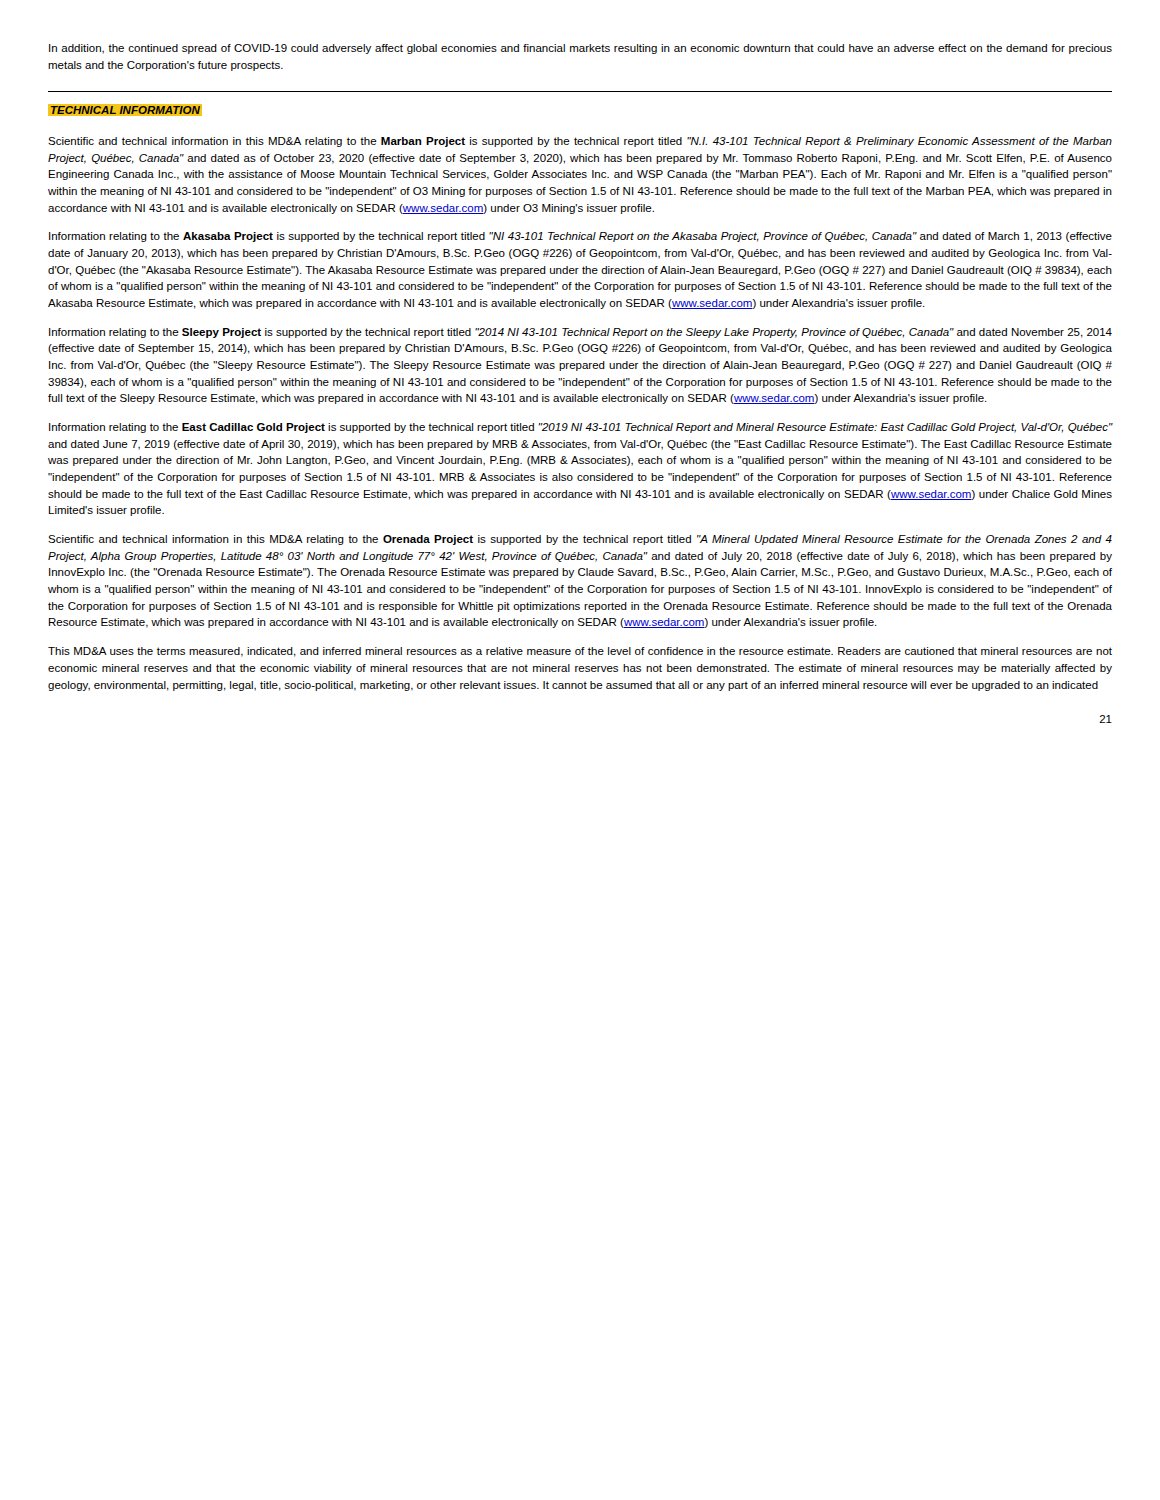In addition, the continued spread of COVID-19 could adversely affect global economies and financial markets resulting in an economic downturn that could have an adverse effect on the demand for precious metals and the Corporation's future prospects.
TECHNICAL INFORMATION
Scientific and technical information in this MD&A relating to the Marban Project is supported by the technical report titled "N.I. 43-101 Technical Report & Preliminary Economic Assessment of the Marban Project, Québec, Canada" and dated as of October 23, 2020 (effective date of September 3, 2020), which has been prepared by Mr. Tommaso Roberto Raponi, P.Eng. and Mr. Scott Elfen, P.E. of Ausenco Engineering Canada Inc., with the assistance of Moose Mountain Technical Services, Golder Associates Inc. and WSP Canada (the "Marban PEA"). Each of Mr. Raponi and Mr. Elfen is a "qualified person" within the meaning of NI 43-101 and considered to be "independent" of O3 Mining for purposes of Section 1.5 of NI 43-101. Reference should be made to the full text of the Marban PEA, which was prepared in accordance with NI 43-101 and is available electronically on SEDAR (www.sedar.com) under O3 Mining's issuer profile.
Information relating to the Akasaba Project is supported by the technical report titled "NI 43-101 Technical Report on the Akasaba Project, Province of Québec, Canada" and dated of March 1, 2013 (effective date of January 20, 2013), which has been prepared by Christian D'Amours, B.Sc. P.Geo (OGQ #226) of Geopointcom, from Val-d'Or, Québec, and has been reviewed and audited by Geologica Inc. from Val-d'Or, Québec (the "Akasaba Resource Estimate"). The Akasaba Resource Estimate was prepared under the direction of Alain-Jean Beauregard, P.Geo (OGQ # 227) and Daniel Gaudreault (OIQ # 39834), each of whom is a "qualified person" within the meaning of NI 43-101 and considered to be "independent" of the Corporation for purposes of Section 1.5 of NI 43-101. Reference should be made to the full text of the Akasaba Resource Estimate, which was prepared in accordance with NI 43-101 and is available electronically on SEDAR (www.sedar.com) under Alexandria's issuer profile.
Information relating to the Sleepy Project is supported by the technical report titled "2014 NI 43-101 Technical Report on the Sleepy Lake Property, Province of Québec, Canada" and dated November 25, 2014 (effective date of September 15, 2014), which has been prepared by Christian D'Amours, B.Sc. P.Geo (OGQ #226) of Geopointcom, from Val-d'Or, Québec, and has been reviewed and audited by Geologica Inc. from Val-d'Or, Québec (the "Sleepy Resource Estimate"). The Sleepy Resource Estimate was prepared under the direction of Alain-Jean Beauregard, P.Geo (OGQ # 227) and Daniel Gaudreault (OIQ # 39834), each of whom is a "qualified person" within the meaning of NI 43-101 and considered to be "independent" of the Corporation for purposes of Section 1.5 of NI 43-101. Reference should be made to the full text of the Sleepy Resource Estimate, which was prepared in accordance with NI 43-101 and is available electronically on SEDAR (www.sedar.com) under Alexandria's issuer profile.
Information relating to the East Cadillac Gold Project is supported by the technical report titled "2019 NI 43-101 Technical Report and Mineral Resource Estimate: East Cadillac Gold Project, Val-d'Or, Québec" and dated June 7, 2019 (effective date of April 30, 2019), which has been prepared by MRB & Associates, from Val-d'Or, Québec (the "East Cadillac Resource Estimate"). The East Cadillac Resource Estimate was prepared under the direction of Mr. John Langton, P.Geo, and Vincent Jourdain, P.Eng. (MRB & Associates), each of whom is a "qualified person" within the meaning of NI 43-101 and considered to be "independent" of the Corporation for purposes of Section 1.5 of NI 43-101. MRB & Associates is also considered to be "independent" of the Corporation for purposes of Section 1.5 of NI 43-101. Reference should be made to the full text of the East Cadillac Resource Estimate, which was prepared in accordance with NI 43-101 and is available electronically on SEDAR (www.sedar.com) under Chalice Gold Mines Limited's issuer profile.
Scientific and technical information in this MD&A relating to the Orenada Project is supported by the technical report titled "A Mineral Updated Mineral Resource Estimate for the Orenada Zones 2 and 4 Project, Alpha Group Properties, Latitude 48° 03' North and Longitude 77° 42' West, Province of Québec, Canada" and dated of July 20, 2018 (effective date of July 6, 2018), which has been prepared by InnovExplo Inc. (the "Orenada Resource Estimate"). The Orenada Resource Estimate was prepared by Claude Savard, B.Sc., P.Geo, Alain Carrier, M.Sc., P.Geo, and Gustavo Durieux, M.A.Sc., P.Geo, each of whom is a "qualified person" within the meaning of NI 43-101 and considered to be "independent" of the Corporation for purposes of Section 1.5 of NI 43-101. InnovExplo is considered to be "independent" of the Corporation for purposes of Section 1.5 of NI 43-101 and is responsible for Whittle pit optimizations reported in the Orenada Resource Estimate. Reference should be made to the full text of the Orenada Resource Estimate, which was prepared in accordance with NI 43-101 and is available electronically on SEDAR (www.sedar.com) under Alexandria's issuer profile.
This MD&A uses the terms measured, indicated, and inferred mineral resources as a relative measure of the level of confidence in the resource estimate. Readers are cautioned that mineral resources are not economic mineral reserves and that the economic viability of mineral resources that are not mineral reserves has not been demonstrated. The estimate of mineral resources may be materially affected by geology, environmental, permitting, legal, title, socio-political, marketing, or other relevant issues. It cannot be assumed that all or any part of an inferred mineral resource will ever be upgraded to an indicated
21